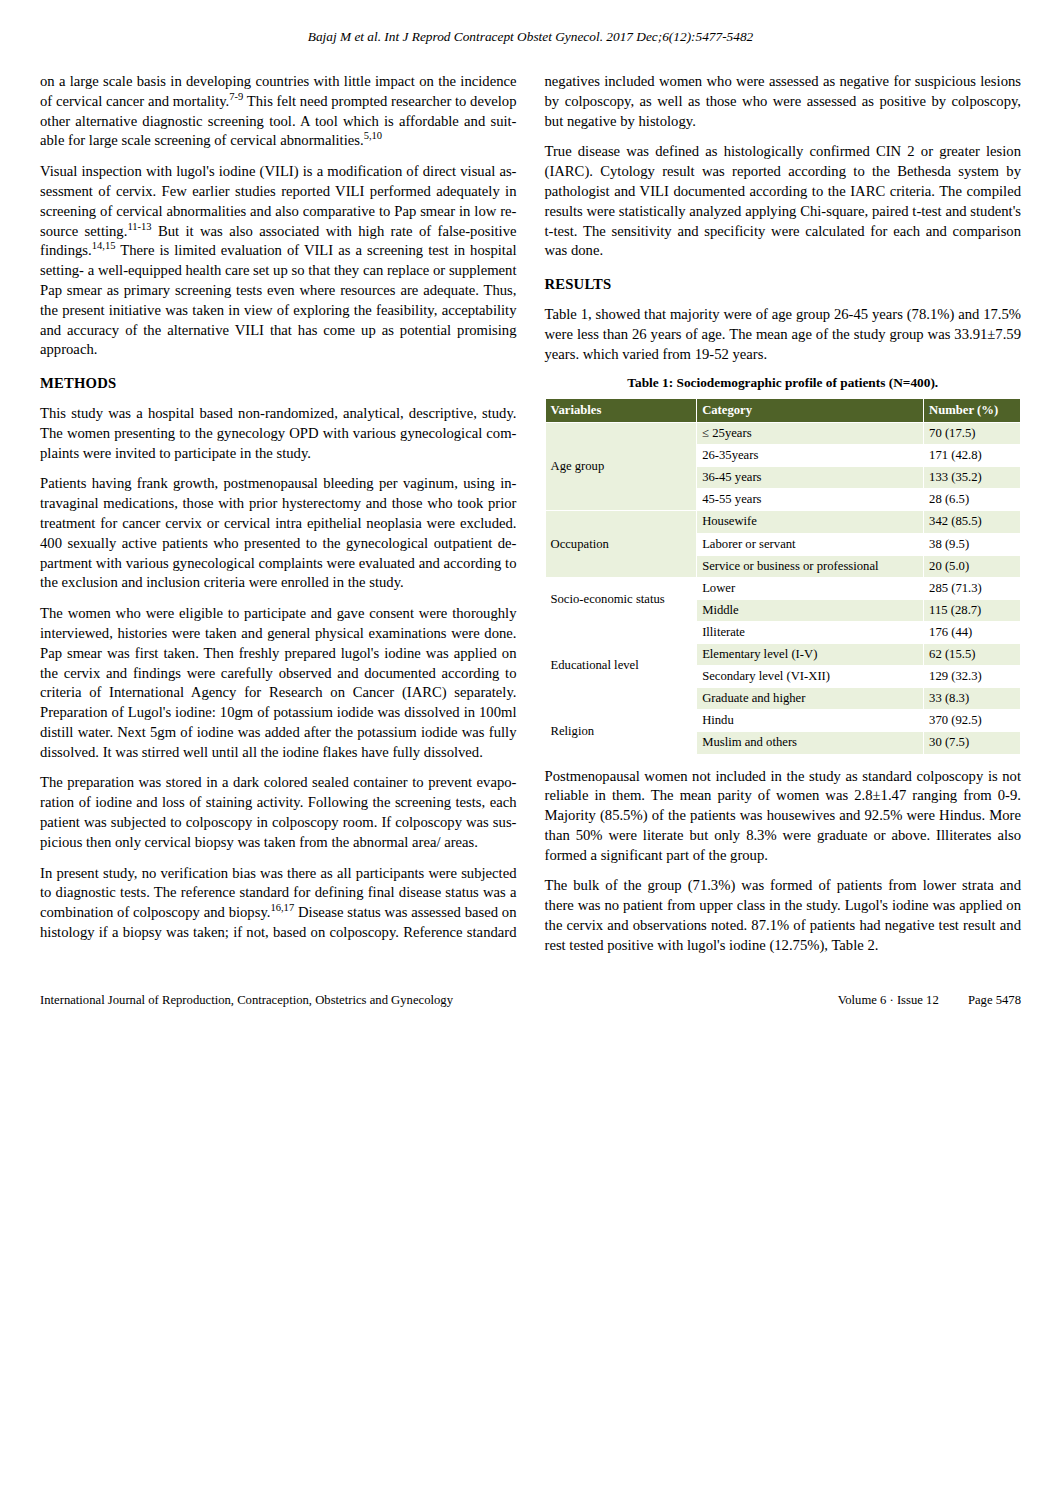Bajaj M et al. Int J Reprod Contracept Obstet Gynecol. 2017 Dec;6(12):5477-5482
on a large scale basis in developing countries with little impact on the incidence of cervical cancer and mortality.7-9 This felt need prompted researcher to develop other alternative diagnostic screening tool. A tool which is affordable and suitable for large scale screening of cervical abnormalities.5,10
Visual inspection with lugol's iodine (VILI) is a modification of direct visual assessment of cervix. Few earlier studies reported VILI performed adequately in screening of cervical abnormalities and also comparative to Pap smear in low resource setting.11-13 But it was also associated with high rate of false-positive findings.14,15 There is limited evaluation of VILI as a screening test in hospital setting- a well-equipped health care set up so that they can replace or supplement Pap smear as primary screening tests even where resources are adequate. Thus, the present initiative was taken in view of exploring the feasibility, acceptability and accuracy of the alternative VILI that has come up as potential promising approach.
Methods
This study was a hospital based non-randomized, analytical, descriptive, study. The women presenting to the gynecology OPD with various gynecological complaints were invited to participate in the study.
Patients having frank growth, postmenopausal bleeding per vaginum, using intravaginal medications, those with prior hysterectomy and those who took prior treatment for cancer cervix or cervical intra epithelial neoplasia were excluded. 400 sexually active patients who presented to the gynecological outpatient department with various gynecological complaints were evaluated and according to the exclusion and inclusion criteria were enrolled in the study.
The women who were eligible to participate and gave consent were thoroughly interviewed, histories were taken and general physical examinations were done. Pap smear was first taken. Then freshly prepared lugol's iodine was applied on the cervix and findings were carefully observed and documented according to criteria of International Agency for Research on Cancer (IARC) separately. Preparation of Lugol's iodine: 10gm of potassium iodide was dissolved in 100ml distill water. Next 5gm of iodine was added after the potassium iodide was fully dissolved. It was stirred well until all the iodine flakes have fully dissolved.
The preparation was stored in a dark colored sealed container to prevent evaporation of iodine and loss of staining activity. Following the screening tests, each patient was subjected to colposcopy in colposcopy room. If colposcopy was suspicious then only cervical biopsy was taken from the abnormal area/ areas.
In present study, no verification bias was there as all participants were subjected to diagnostic tests. The reference standard for defining final disease status was a combination of colposcopy and biopsy.16,17 Disease status was assessed based on histology if a biopsy was taken; if not, based on colposcopy. Reference standard negatives included women who were assessed as negative for suspicious lesions by colposcopy, as well as those who were assessed as positive by colposcopy, but negative by histology.
True disease was defined as histologically confirmed CIN 2 or greater lesion (IARC). Cytology result was reported according to the Bethesda system by pathologist and VILI documented according to the IARC criteria. The compiled results were statistically analyzed applying Chi-square, paired t-test and student's t-test. The sensitivity and specificity were calculated for each and comparison was done.
Results
Table 1, showed that majority were of age group 26-45 years (78.1%) and 17.5% were less than 26 years of age. The mean age of the study group was 33.91±7.59 years. which varied from 19-52 years.
Table 1: Sociodemographic profile of patients (N=400).
| Variables | Category | Number (%) |
| --- | --- | --- |
| Age group | ≤ 25years | 70 (17.5) |
| 26-35years | 171 (42.8) |
| 36-45 years | 133 (35.2) |
| 45-55 years | 28 (6.5) |
| Occupation | Housewife | 342 (85.5) |
| Laborer or servant | 38 (9.5) |
| Service or business or professional | 20 (5.0) |
| Socio-economic status | Lower | 285 (71.3) |
| Middle | 115 (28.7) |
| Educational level | Illiterate | 176 (44) |
| Elementary level (I-V) | 62 (15.5) |
| Secondary level (VI-XII) | 129 (32.3) |
| Graduate and higher | 33 (8.3) |
| Religion | Hindu | 370 (92.5) |
| Muslim and others | 30 (7.5) |
Postmenopausal women not included in the study as standard colposcopy is not reliable in them. The mean parity of women was 2.8±1.47 ranging from 0-9. Majority (85.5%) of the patients was housewives and 92.5% were Hindus. More than 50% were literate but only 8.3% were graduate or above. Illiterates also formed a significant part of the group.
The bulk of the group (71.3%) was formed of patients from lower strata and there was no patient from upper class in the study. Lugol's iodine was applied on the cervix and observations noted. 87.1% of patients had negative test result and rest tested positive with lugol's iodine (12.75%), Table 2.
International Journal of Reproduction, Contraception, Obstetrics and Gynecology
Volume 6 · Issue 12 Page 5478